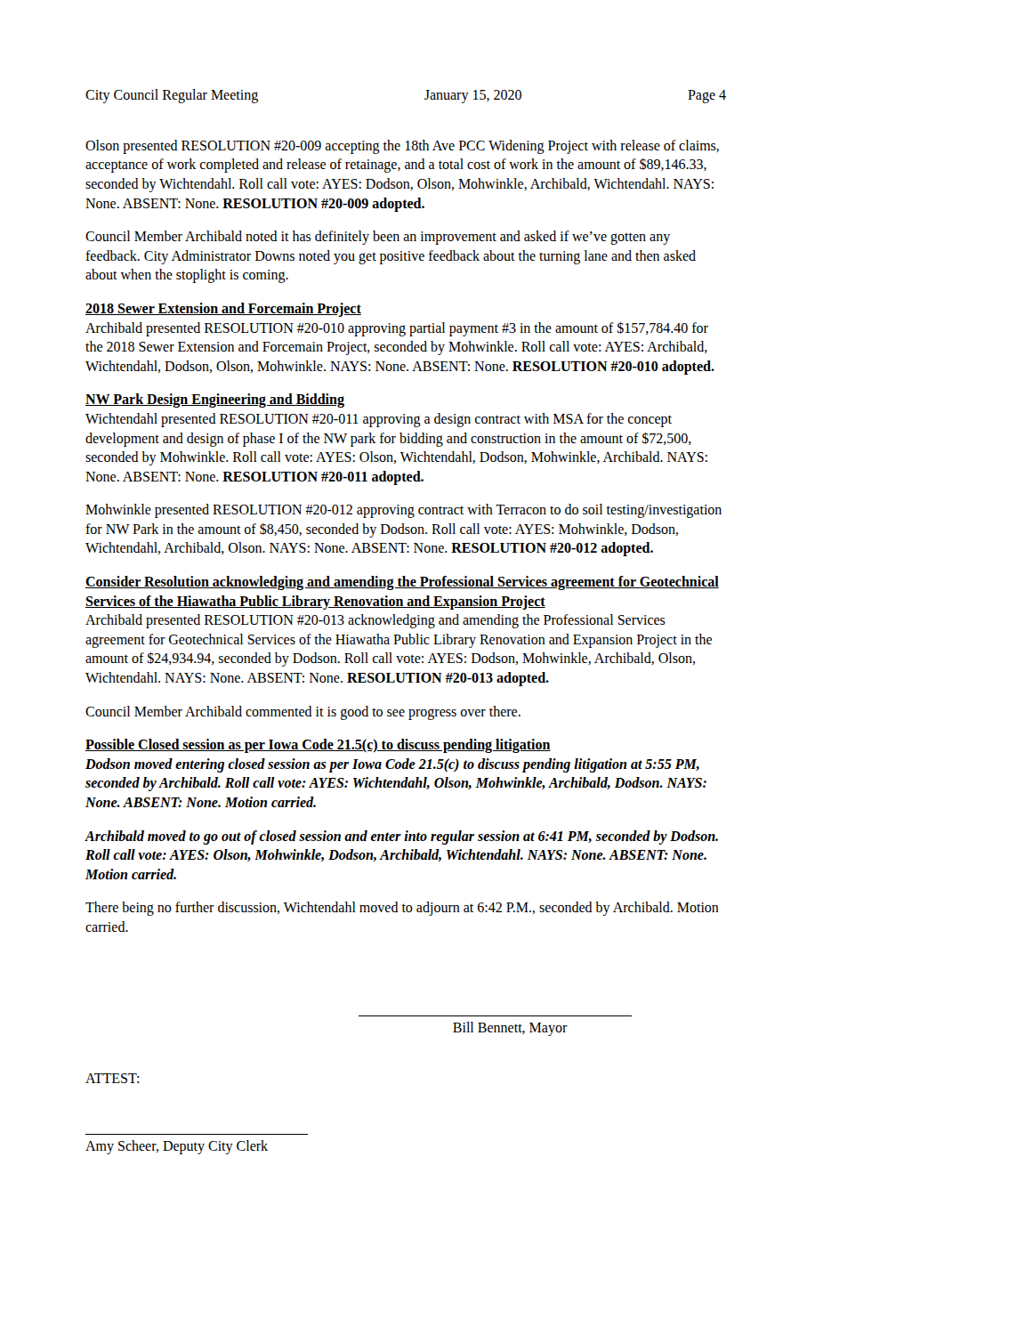City Council Regular Meeting
January 15, 2020
Page 4
Olson presented RESOLUTION #20-009 accepting the 18th Ave PCC Widening Project with release of claims, acceptance of work completed and release of retainage, and a total cost of work in the amount of $89,146.33, seconded by Wichtendahl. Roll call vote: AYES: Dodson, Olson, Mohwinkle, Archibald, Wichtendahl. NAYS: None. ABSENT: None. RESOLUTION #20-009 adopted.
Council Member Archibald noted it has definitely been an improvement and asked if we’ve gotten any feedback. City Administrator Downs noted you get positive feedback about the turning lane and then asked about when the stoplight is coming.
2018 Sewer Extension and Forcemain Project
Archibald presented RESOLUTION #20-010 approving partial payment #3 in the amount of $157,784.40 for the 2018 Sewer Extension and Forcemain Project, seconded by Mohwinkle. Roll call vote: AYES: Archibald, Wichtendahl, Dodson, Olson, Mohwinkle. NAYS: None. ABSENT: None. RESOLUTION #20-010 adopted.
NW Park Design Engineering and Bidding
Wichtendahl presented RESOLUTION #20-011 approving a design contract with MSA for the concept development and design of phase I of the NW park for bidding and construction in the amount of $72,500, seconded by Mohwinkle. Roll call vote: AYES: Olson, Wichtendahl, Dodson, Mohwinkle, Archibald. NAYS: None. ABSENT: None. RESOLUTION #20-011 adopted.
Mohwinkle presented RESOLUTION #20-012 approving contract with Terracon to do soil testing/investigation for NW Park in the amount of $8,450, seconded by Dodson. Roll call vote: AYES: Mohwinkle, Dodson, Wichtendahl, Archibald, Olson. NAYS: None. ABSENT: None. RESOLUTION #20-012 adopted.
Consider Resolution acknowledging and amending the Professional Services agreement for Geotechnical Services of the Hiawatha Public Library Renovation and Expansion Project
Archibald presented RESOLUTION #20-013 acknowledging and amending the Professional Services agreement for Geotechnical Services of the Hiawatha Public Library Renovation and Expansion Project in the amount of $24,934.94, seconded by Dodson. Roll call vote: AYES: Dodson, Mohwinkle, Archibald, Olson, Wichtendahl. NAYS: None. ABSENT: None. RESOLUTION #20-013 adopted.
Council Member Archibald commented it is good to see progress over there.
Possible Closed session as per Iowa Code 21.5(c) to discuss pending litigation
Dodson moved entering closed session as per Iowa Code 21.5(c) to discuss pending litigation at 5:55 PM, seconded by Archibald. Roll call vote: AYES: Wichtendahl, Olson, Mohwinkle, Archibald, Dodson. NAYS: None. ABSENT: None. Motion carried.
Archibald moved to go out of closed session and enter into regular session at 6:41 PM, seconded by Dodson. Roll call vote: AYES: Olson, Mohwinkle, Dodson, Archibald, Wichtendahl. NAYS: None. ABSENT: None. Motion carried.
There being no further discussion, Wichtendahl moved to adjourn at 6:42 P.M., seconded by Archibald. Motion carried.
Bill Bennett, Mayor
ATTEST:
Amy Scheer, Deputy City Clerk